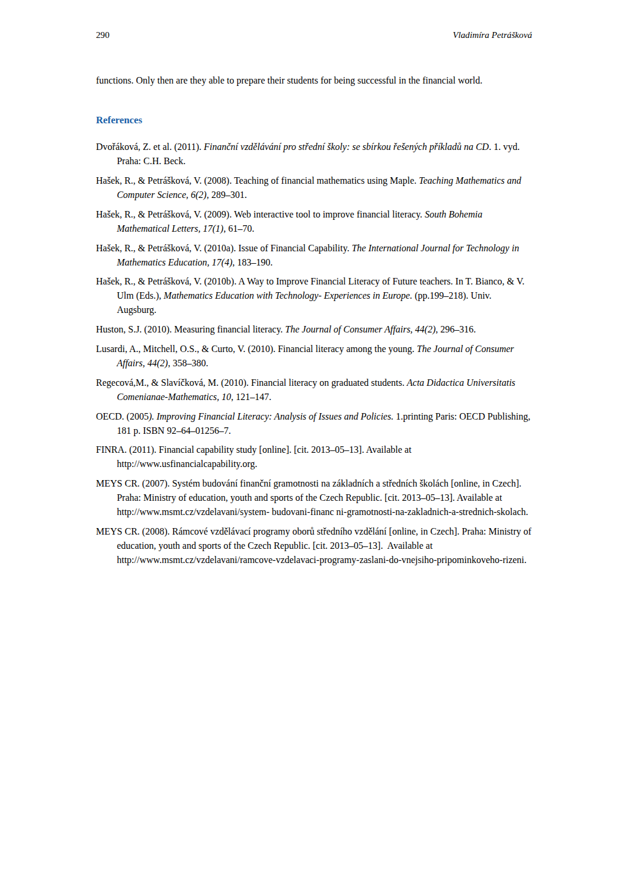290 Vladimíra Petrášková
functions. Only then are they able to prepare their students for being successful in the financial world.
References
Dvořáková, Z. et al. (2011). Finanční vzdělávání pro střední školy: se sbírkou řešených příkladů na CD. 1. vyd. Praha: C.H. Beck.
Hašek, R., & Petrášková, V. (2008). Teaching of financial mathematics using Maple. Teaching Mathematics and Computer Science, 6(2), 289–301.
Hašek, R., & Petrášková, V. (2009). Web interactive tool to improve financial literacy. South Bohemia Mathematical Letters, 17(1), 61–70.
Hašek, R., & Petrášková, V. (2010a). Issue of Financial Capability. The International Journal for Technology in Mathematics Education, 17(4), 183–190.
Hašek, R., & Petrášková, V. (2010b). A Way to Improve Financial Literacy of Future teachers. In T. Bianco, & V. Ulm (Eds.), Mathematics Education with Technology- Experiences in Europe. (pp.199–218). Univ. Augsburg.
Huston, S.J. (2010). Measuring financial literacy. The Journal of Consumer Affairs, 44(2), 296–316.
Lusardi, A., Mitchell, O.S., & Curto, V. (2010). Financial literacy among the young. The Journal of Consumer Affairs, 44(2), 358–380.
Regecová,M., & Slavíčková, M. (2010). Financial literacy on graduated students. Acta Didactica Universitatis Comenianae-Mathematics, 10, 121–147.
OECD. (2005). Improving Financial Literacy: Analysis of Issues and Policies. 1.printing Paris: OECD Publishing, 181 p. ISBN 92–64–01256–7.
FINRA. (2011). Financial capability study [online]. [cit. 2013–05–13]. Available at http://www.usfinancialcapability.org.
MEYS CR. (2007). Systém budování finanční gramotnosti na základních a středních školách [online, in Czech]. Praha: Ministry of education, youth and sports of the Czech Republic. [cit. 2013–05–13]. Available at http://www.msmt.cz/vzdelavani/system- budovani-financ ni-gramotnosti-na-zakladnich-a-strednich-skolach.
MEYS CR. (2008). Rámcové vzdělávací programy oborů středního vzdělání [online, in Czech]. Praha: Ministry of education, youth and sports of the Czech Republic. [cit. 2013–05–13]. Available at http://www.msmt.cz/vzdelavani/ramcove-vzdelavaci-programy-zaslani-do-vnejsiho-pripominkoveho-rizeni.